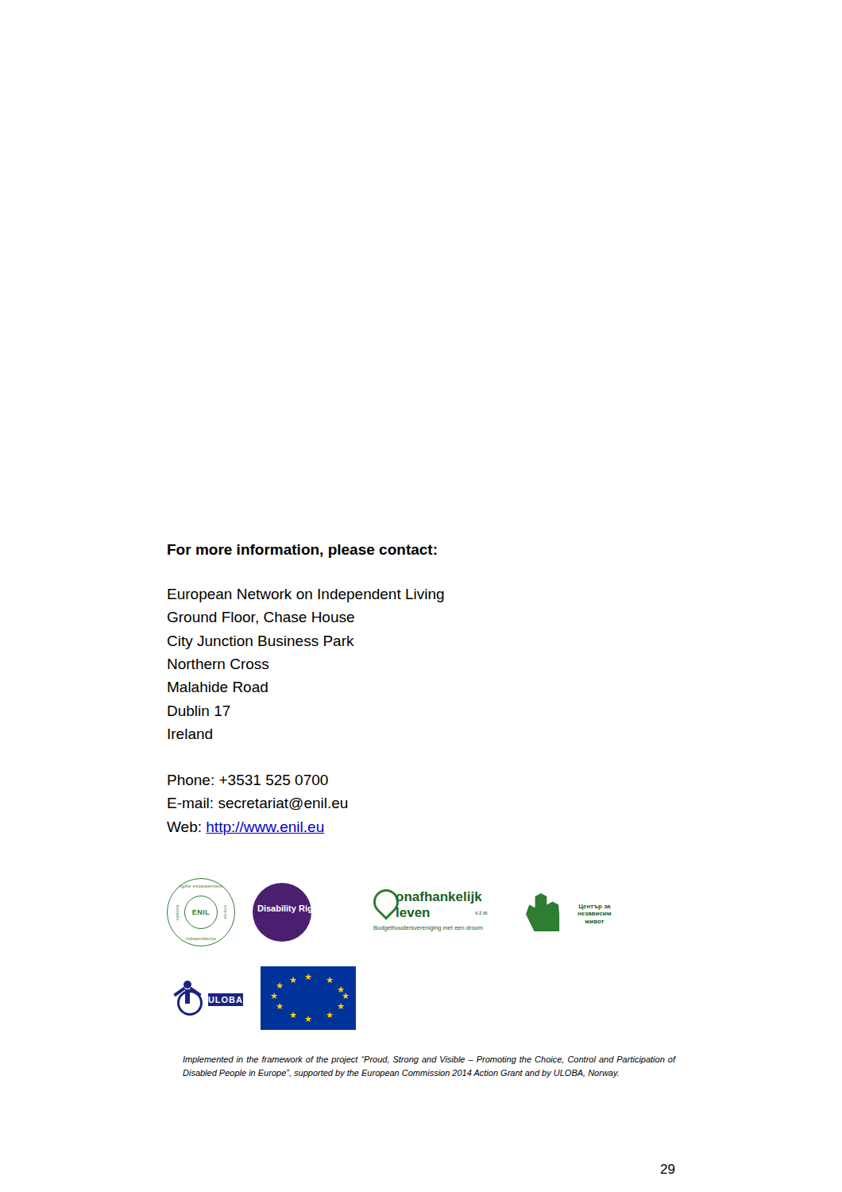For more information, please contact:
European Network on Independent Living
Ground Floor, Chase House
City Junction Business Park
Northern Cross
Malahide Road
Dublin 17
Ireland
Phone: +3531 525 0700
E-mail: secretariat@enil.eu
Web: http://www.enil.eu
rights empowerment choice independence options
ENIL
Disability Rights UK
onafhankelijk
leven
v.z.w.
Budgethoudersvereniging met een droom
Център за
независим живот
ULOBA
★ ★ ★ ★ ★ ★ ★ ★ ★ ★ ★ ★
Implemented in the framework of the project “Proud, Strong and Visible – Promoting the Choice, Control and Participation of Disabled People in Europe”, supported by the European Commission 2014 Action Grant and by ULOBA, Norway.
29